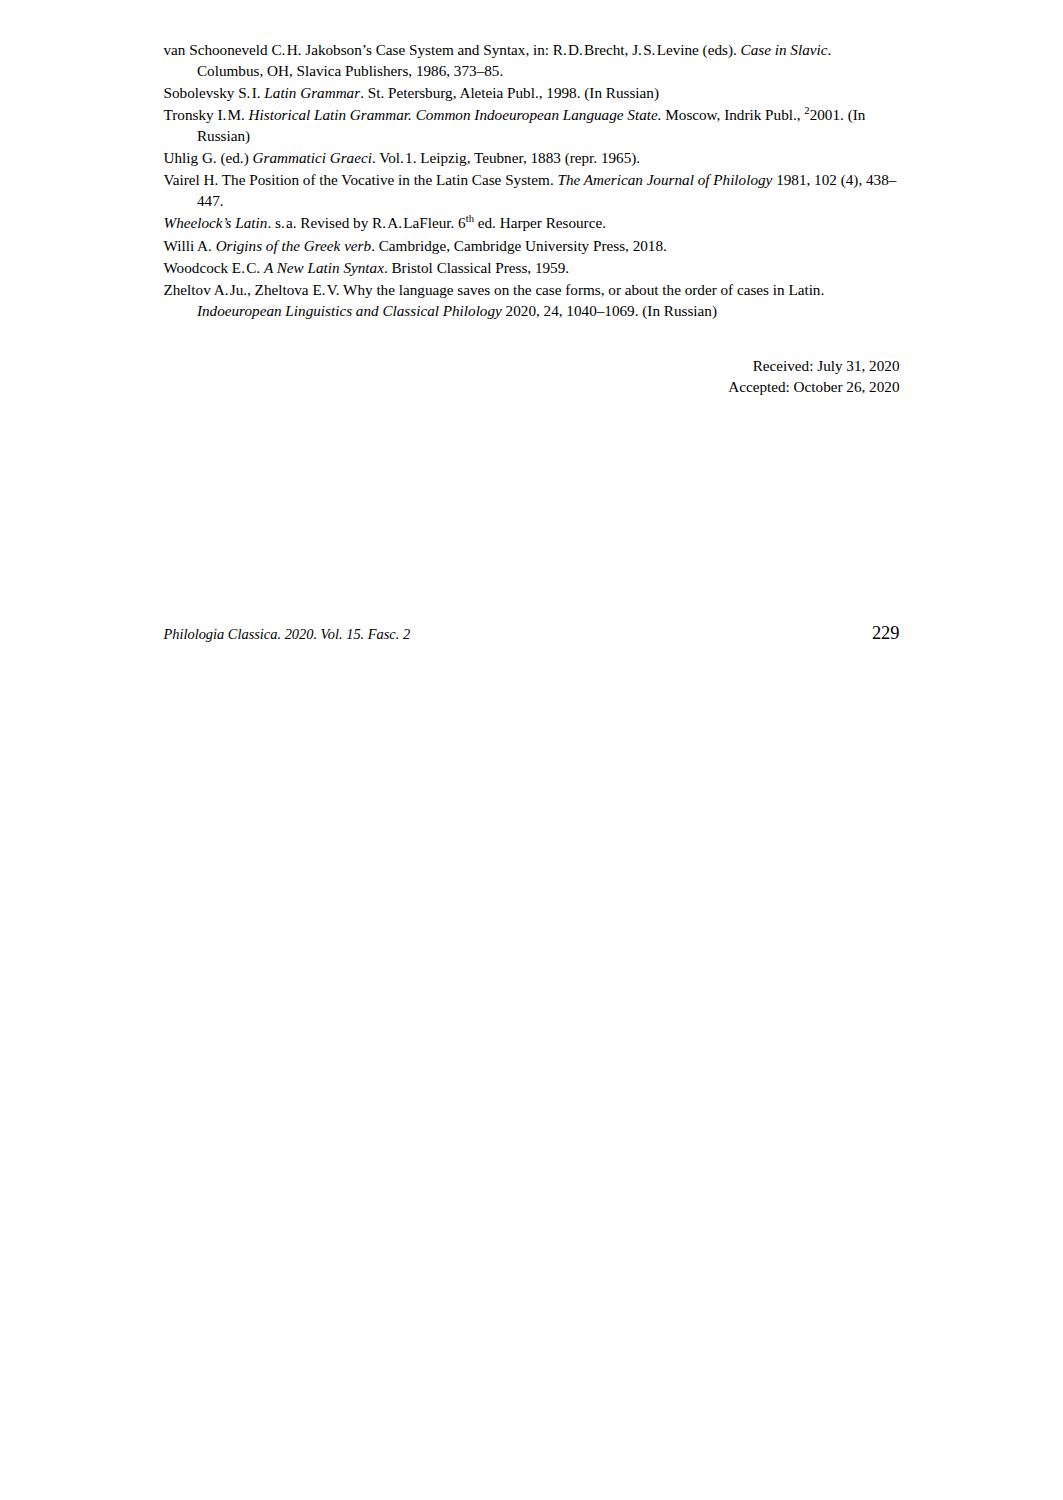van Schooneveld C. H. Jakobson’s Case System and Syntax, in: R. D. Brecht, J. S. Levine (eds). Case in Slavic. Columbus, OH, Slavica Publishers, 1986, 373–85.
Sobolevsky S. I. Latin Grammar. St. Petersburg, Aleteia Publ., 1998. (In Russian)
Tronsky I. M. Historical Latin Grammar. Common Indoeuropean Language State. Moscow, Indrik Publ., 22001. (In Russian)
Uhlig G. (ed.) Grammatici Graeci. Vol. 1. Leipzig, Teubner, 1883 (repr. 1965).
Vairel H. The Position of the Vocative in the Latin Case System. The American Journal of Philology 1981, 102 (4), 438–447.
Wheelock’s Latin. s. a. Revised by R. A. LaFleur. 6th ed. Harper Resource.
Willi A. Origins of the Greek verb. Cambridge, Cambridge University Press, 2018.
Woodcock E. C. A New Latin Syntax. Bristol Classical Press, 1959.
Zheltov A. Ju., Zheltova E. V. Why the language saves on the case forms, or about the order of cases in Latin. Indoeuropean Linguistics and Classical Philology 2020, 24, 1040–1069. (In Russian)
Received: July 31, 2020
Accepted: October 26, 2020
Philologia Classica. 2020. Vol. 15. Fasc. 2 229